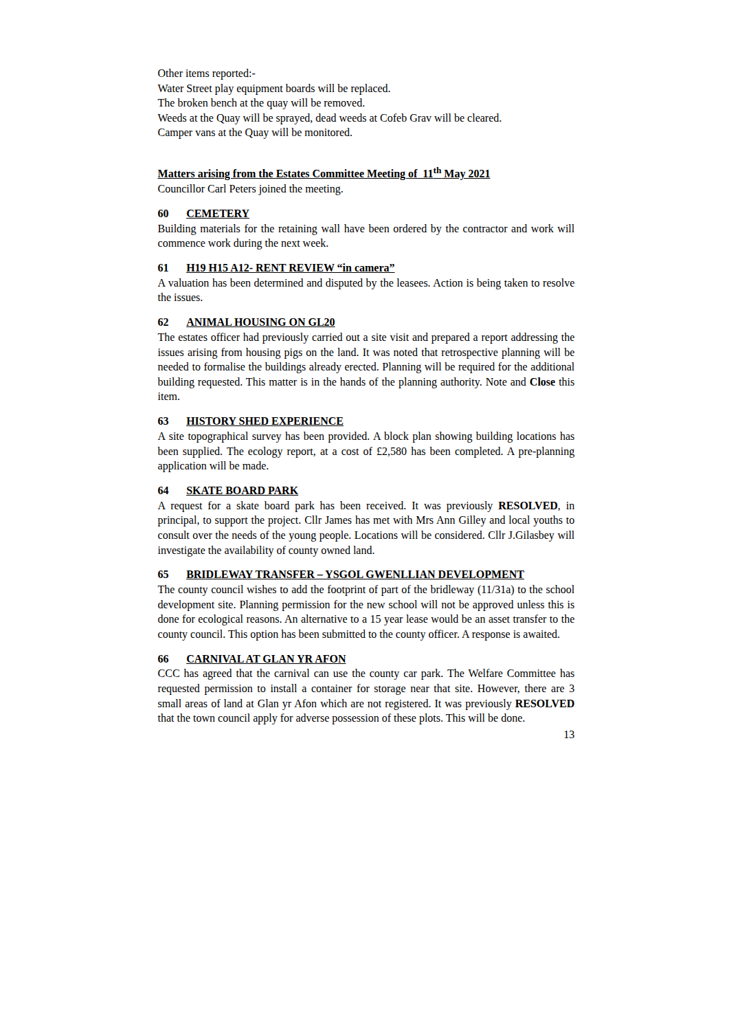Other items reported:-
Water Street play equipment boards will be replaced.
The broken bench at the quay will be removed.
Weeds at the Quay will be sprayed, dead weeds at Cofeb Grav will be cleared.
Camper vans at the Quay will be monitored.
Matters arising from the Estates Committee Meeting of 11th May 2021
Councillor Carl Peters joined the meeting.
60 CEMETERY
Building materials for the retaining wall have been ordered by the contractor and work will commence work during the next week.
61 H19 H15 A12- RENT REVIEW “in camera”
A valuation has been determined and disputed by the leasees. Action is being taken to resolve the issues.
62 ANIMAL HOUSING ON GL20
The estates officer had previously carried out a site visit and prepared a report addressing the issues arising from housing pigs on the land. It was noted that retrospective planning will be needed to formalise the buildings already erected. Planning will be required for the additional building requested. This matter is in the hands of the planning authority. Note and Close this item.
63 HISTORY SHED EXPERIENCE
A site topographical survey has been provided. A block plan showing building locations has been supplied. The ecology report, at a cost of £2,580 has been completed. A pre-planning application will be made.
64 SKATE BOARD PARK
A request for a skate board park has been received. It was previously RESOLVED, in principal, to support the project. Cllr James has met with Mrs Ann Gilley and local youths to consult over the needs of the young people. Locations will be considered. Cllr J.Gilasbey will investigate the availability of county owned land.
65 BRIDLEWAY TRANSFER – YSGOL GWENLLIAN DEVELOPMENT
The county council wishes to add the footprint of part of the bridleway (11/31a) to the school development site. Planning permission for the new school will not be approved unless this is done for ecological reasons. An alternative to a 15 year lease would be an asset transfer to the county council. This option has been submitted to the county officer. A response is awaited.
66 CARNIVAL AT GLAN YR AFON
CCC has agreed that the carnival can use the county car park. The Welfare Committee has requested permission to install a container for storage near that site. However, there are 3 small areas of land at Glan yr Afon which are not registered. It was previously RESOLVED that the town council apply for adverse possession of these plots. This will be done.
13